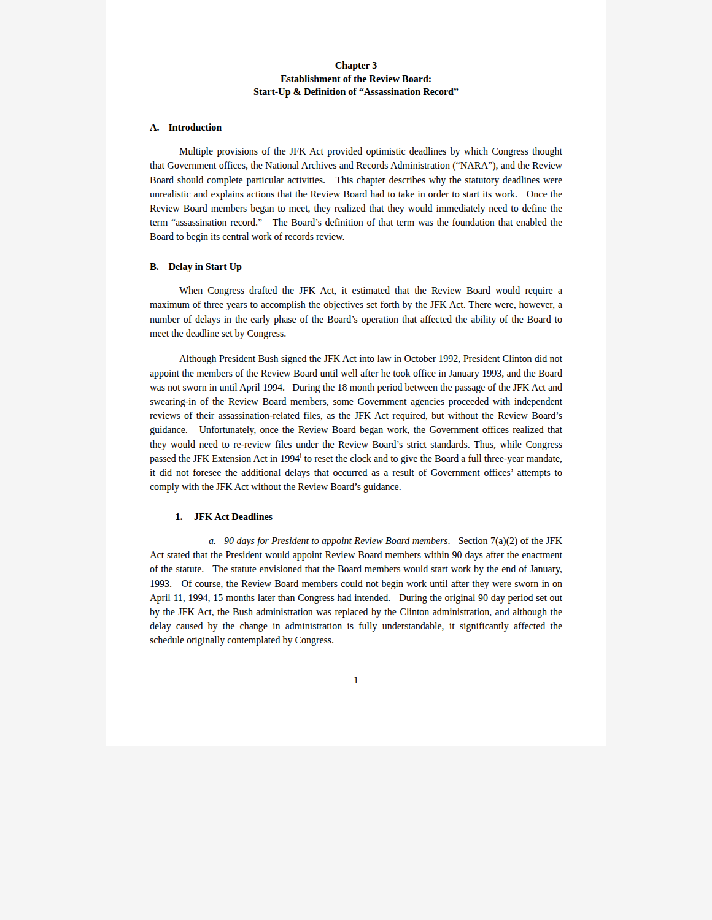Chapter 3 Establishment of the Review Board: Start-Up & Definition of “Assassination Record”
A. Introduction
Multiple provisions of the JFK Act provided optimistic deadlines by which Congress thought that Government offices, the National Archives and Records Administration (“NARA”), and the Review Board should complete particular activities. This chapter describes why the statutory deadlines were unrealistic and explains actions that the Review Board had to take in order to start its work. Once the Review Board members began to meet, they realized that they would immediately need to define the term “assassination record.” The Board’s definition of that term was the foundation that enabled the Board to begin its central work of records review.
B. Delay in Start Up
When Congress drafted the JFK Act, it estimated that the Review Board would require a maximum of three years to accomplish the objectives set forth by the JFK Act. There were, however, a number of delays in the early phase of the Board’s operation that affected the ability of the Board to meet the deadline set by Congress.
Although President Bush signed the JFK Act into law in October 1992, President Clinton did not appoint the members of the Review Board until well after he took office in January 1993, and the Board was not sworn in until April 1994. During the 18 month period between the passage of the JFK Act and swearing-in of the Review Board members, some Government agencies proceeded with independent reviews of their assassination-related files, as the JFK Act required, but without the Review Board’s guidance. Unfortunately, once the Review Board began work, the Government offices realized that they would need to re-review files under the Review Board’s strict standards. Thus, while Congress passed the JFK Extension Act in 1994i to reset the clock and to give the Board a full three-year mandate, it did not foresee the additional delays that occurred as a result of Government offices’ attempts to comply with the JFK Act without the Review Board’s guidance.
1. JFK Act Deadlines
a. 90 days for President to appoint Review Board members. Section 7(a)(2) of the JFK Act stated that the President would appoint Review Board members within 90 days after the enactment of the statute. The statute envisioned that the Board members would start work by the end of January, 1993. Of course, the Review Board members could not begin work until after they were sworn in on April 11, 1994, 15 months later than Congress had intended. During the original 90 day period set out by the JFK Act, the Bush administration was replaced by the Clinton administration, and although the delay caused by the change in administration is fully understandable, it significantly affected the schedule originally contemplated by Congress.
1